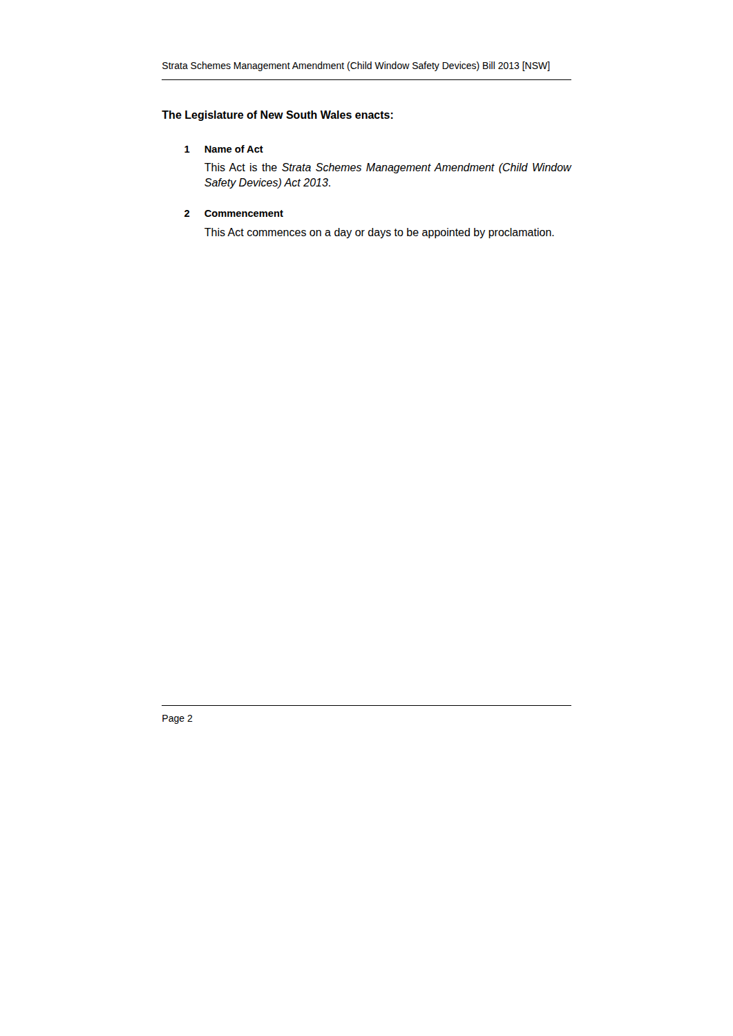Strata Schemes Management Amendment (Child Window Safety Devices) Bill 2013 [NSW]
The Legislature of New South Wales enacts:
1
Name of Act
This Act is the Strata Schemes Management Amendment (Child Window Safety Devices) Act 2013.
2
Commencement
This Act commences on a day or days to be appointed by proclamation.
Page 2